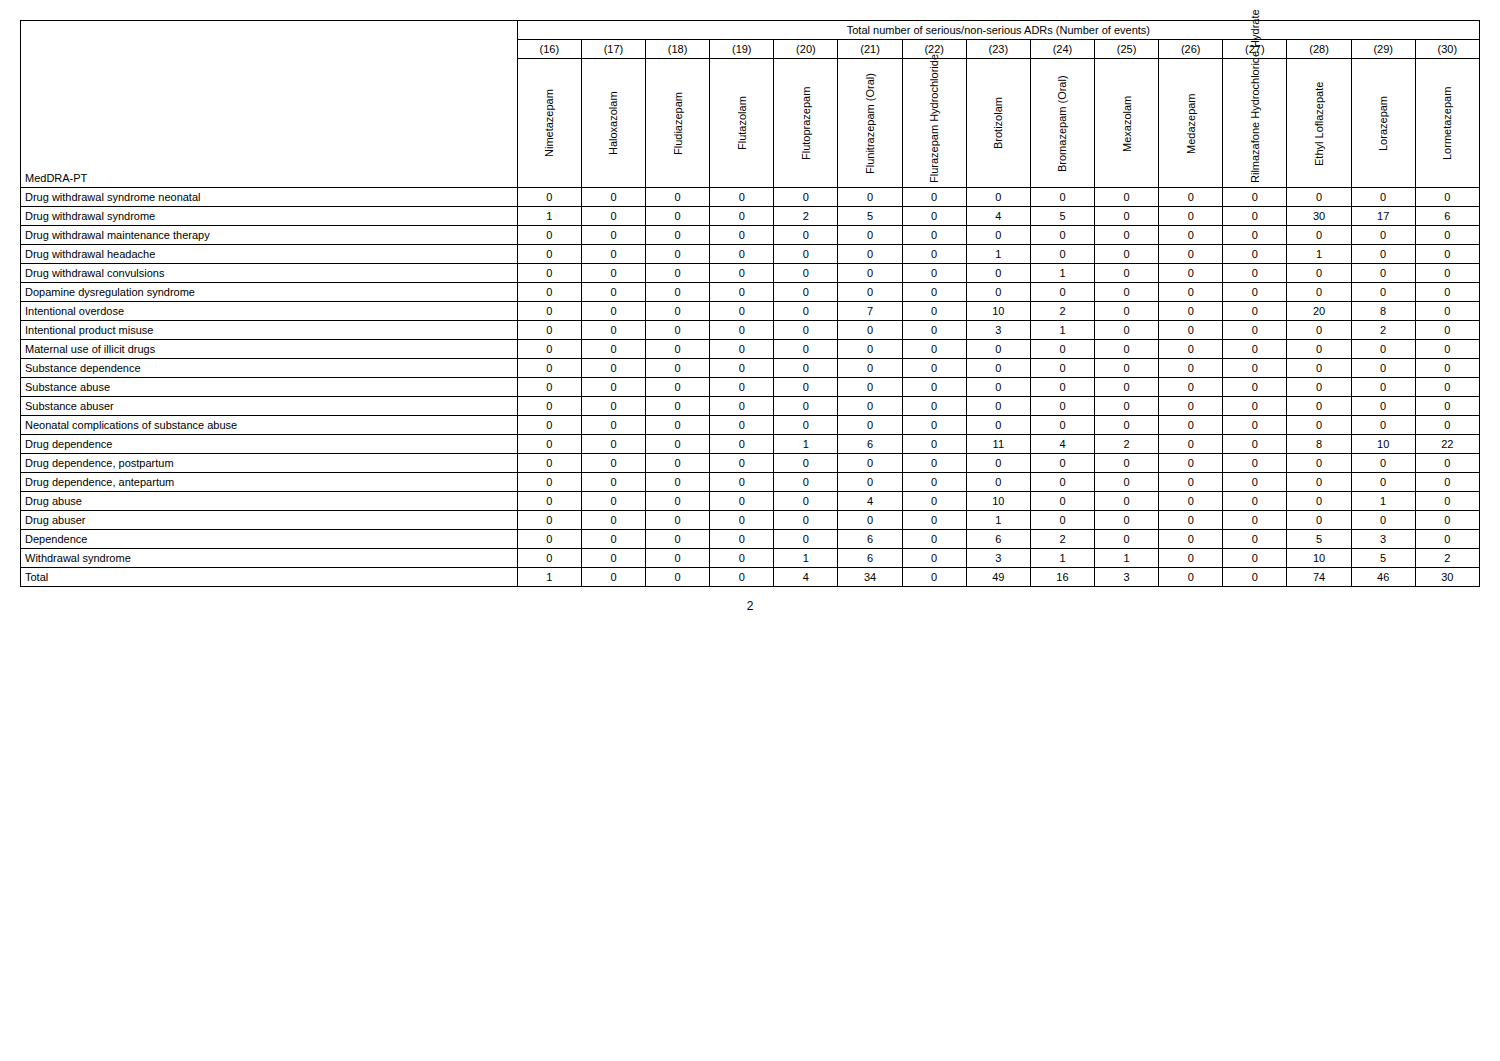| MedDRA-PT | Total number of serious/non-serious ADRs (Number of events) |
| --- | --- |
| (16) | (17) | (18) | (19) | (20) | (21) | (22) | (23) | (24) | (25) | (26) | (27) | (28) | (29) | (30) |
| Nimetazepam | Haloxazolam | Fludiazepam | Flutazolam | Flutoprazepam | Flunitrazepam (Oral) | Flurazepam Hydrochloride | Brotizolam | Bromazepam (Oral) | Mexazolam | Medazepam | Rilmazafone Hydrochloride Hydrate | Ethyl Loflazepate | Lorazepam | Lormetazepam |
| Drug withdrawal syndrome neonatal | 0 | 0 | 0 | 0 | 0 | 0 | 0 | 0 | 0 | 0 | 0 | 0 | 0 | 0 | 0 |
| Drug withdrawal syndrome | 1 | 0 | 0 | 0 | 2 | 5 | 0 | 4 | 5 | 0 | 0 | 0 | 30 | 17 | 6 |
| Drug withdrawal maintenance therapy | 0 | 0 | 0 | 0 | 0 | 0 | 0 | 0 | 0 | 0 | 0 | 0 | 0 | 0 | 0 |
| Drug withdrawal headache | 0 | 0 | 0 | 0 | 0 | 0 | 0 | 1 | 0 | 0 | 0 | 0 | 1 | 0 | 0 |
| Drug withdrawal convulsions | 0 | 0 | 0 | 0 | 0 | 0 | 0 | 0 | 1 | 0 | 0 | 0 | 0 | 0 | 0 |
| Dopamine dysregulation syndrome | 0 | 0 | 0 | 0 | 0 | 0 | 0 | 0 | 0 | 0 | 0 | 0 | 0 | 0 | 0 |
| Intentional overdose | 0 | 0 | 0 | 0 | 0 | 7 | 0 | 10 | 2 | 0 | 0 | 0 | 20 | 8 | 0 |
| Intentional product misuse | 0 | 0 | 0 | 0 | 0 | 0 | 0 | 3 | 1 | 0 | 0 | 0 | 0 | 2 | 0 |
| Maternal use of illicit drugs | 0 | 0 | 0 | 0 | 0 | 0 | 0 | 0 | 0 | 0 | 0 | 0 | 0 | 0 | 0 |
| Substance dependence | 0 | 0 | 0 | 0 | 0 | 0 | 0 | 0 | 0 | 0 | 0 | 0 | 0 | 0 | 0 |
| Substance abuse | 0 | 0 | 0 | 0 | 0 | 0 | 0 | 0 | 0 | 0 | 0 | 0 | 0 | 0 | 0 |
| Substance abuser | 0 | 0 | 0 | 0 | 0 | 0 | 0 | 0 | 0 | 0 | 0 | 0 | 0 | 0 | 0 |
| Neonatal complications of substance abuse | 0 | 0 | 0 | 0 | 0 | 0 | 0 | 0 | 0 | 0 | 0 | 0 | 0 | 0 | 0 |
| Drug dependence | 0 | 0 | 0 | 0 | 1 | 6 | 0 | 11 | 4 | 2 | 0 | 0 | 8 | 10 | 22 |
| Drug dependence, postpartum | 0 | 0 | 0 | 0 | 0 | 0 | 0 | 0 | 0 | 0 | 0 | 0 | 0 | 0 | 0 |
| Drug dependence, antepartum | 0 | 0 | 0 | 0 | 0 | 0 | 0 | 0 | 0 | 0 | 0 | 0 | 0 | 0 | 0 |
| Drug abuse | 0 | 0 | 0 | 0 | 0 | 4 | 0 | 10 | 0 | 0 | 0 | 0 | 0 | 1 | 0 |
| Drug abuser | 0 | 0 | 0 | 0 | 0 | 0 | 0 | 1 | 0 | 0 | 0 | 0 | 0 | 0 | 0 |
| Dependence | 0 | 0 | 0 | 0 | 0 | 6 | 0 | 6 | 2 | 0 | 0 | 0 | 5 | 3 | 0 |
| Withdrawal syndrome | 0 | 0 | 0 | 0 | 1 | 6 | 0 | 3 | 1 | 1 | 0 | 0 | 10 | 5 | 2 |
| Total | 1 | 0 | 0 | 0 | 4 | 34 | 0 | 49 | 16 | 3 | 0 | 0 | 74 | 46 | 30 |
2